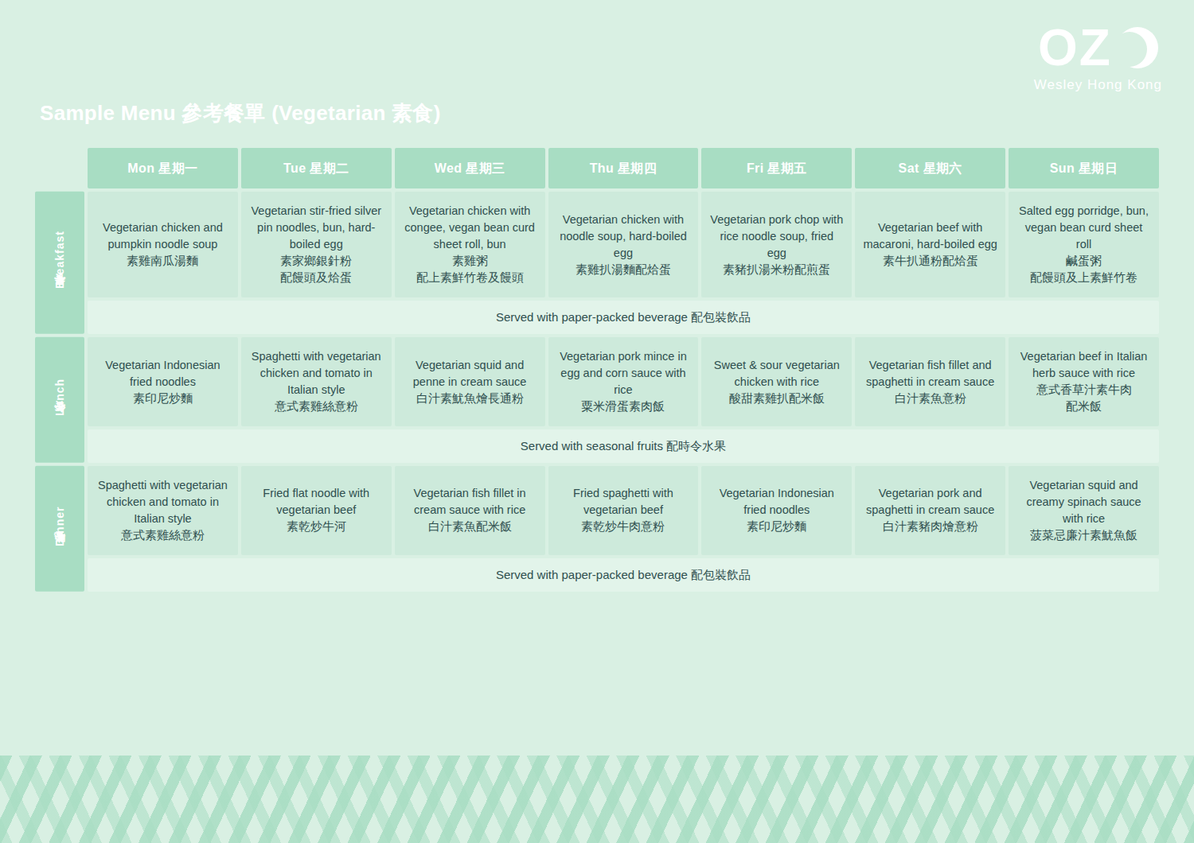OZ
Wesley Hong Kong
Sample Menu 參考餐單 (Vegetarian 素食)
| | Mon 星期一 | Tue 星期二 | Wed 星期三 | Thu 星期四 | Fri 星期五 | Sat 星期六 | Sun 星期日 |
| --- | --- | --- | --- | --- | --- | --- | --- |
| 早餐 Breakfast | Vegetarian chicken and pumpkin noodle soup 素雞南瓜湯麵 | Vegetarian stir-fried silver pin noodles, bun, hard-boiled egg 素家鄉銀針粉 配饅頭及烚蛋 | Vegetarian chicken with congee, vegan bean curd sheet roll, bun 素雞粥 配上素鮮竹卷及饅頭 | Vegetarian chicken with noodle soup, hard-boiled egg 素雞扒湯麵配烚蛋 | Vegetarian pork chop with rice noodle soup, fried egg 素豬扒湯米粉配煎蛋 | Vegetarian beef with macaroni, hard-boiled egg 素牛扒通粉配烚蛋 | Salted egg porridge, bun, vegan bean curd sheet roll 鹹蛋粥 配饅頭及上素鮮竹卷 |
| Served with paper-packed beverage 配包裝飲品 |
| 午餐 Lunch | Vegetarian Indonesian fried noodles 素印尼炒麵 | Spaghetti with vegetarian chicken and tomato in Italian style 意式素雞絲意粉 | Vegetarian squid and penne in cream sauce 白汁素魷魚燴長通粉 | Vegetarian pork mince in egg and corn sauce with rice 粟米滑蛋素肉飯 | Sweet & sour vegetarian chicken with rice 酸甜素雞扒配米飯 | Vegetarian fish fillet and spaghetti in cream sauce 白汁素魚意粉 | Vegetarian beef in Italian herb sauce with rice 意式香草汁素牛肉 配米飯 |
| Served with seasonal fruits 配時令水果 |
| 晚餐 Dinner | Spaghetti with vegetarian chicken and tomato in Italian style 意式素雞絲意粉 | Fried flat noodle with vegetarian beef 素乾炒牛河 | Vegetarian fish fillet in cream sauce with rice 白汁素魚配米飯 | Fried spaghetti with vegetarian beef 素乾炒牛肉意粉 | Vegetarian Indonesian fried noodles 素印尼炒麵 | Vegetarian pork and spaghetti in cream sauce 白汁素豬肉燴意粉 | Vegetarian squid and creamy spinach sauce with rice 菠菜忌廉汁素魷魚飯 |
| Served with paper-packed beverage 配包裝飲品 |